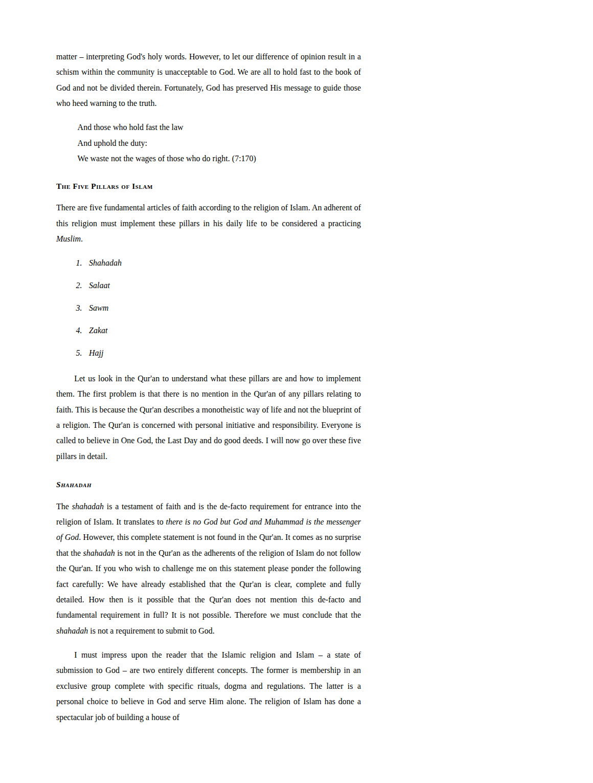matter – interpreting God's holy words. However, to let our difference of opinion result in a schism within the community is unacceptable to God. We are all to hold fast to the book of God and not be divided therein. Fortunately, God has preserved His message to guide those who heed warning to the truth.
And those who hold fast the law
And uphold the duty:
We waste not the wages of those who do right. (7:170)
The Five Pillars of Islam
There are five fundamental articles of faith according to the religion of Islam. An adherent of this religion must implement these pillars in his daily life to be considered a practicing Muslim.
Shahadah
Salaat
Sawm
Zakat
Hajj
Let us look in the Qur'an to understand what these pillars are and how to implement them. The first problem is that there is no mention in the Qur'an of any pillars relating to faith. This is because the Qur'an describes a monotheistic way of life and not the blueprint of a religion. The Qur'an is concerned with personal initiative and responsibility. Everyone is called to believe in One God, the Last Day and do good deeds. I will now go over these five pillars in detail.
Shahadah
The shahadah is a testament of faith and is the de-facto requirement for entrance into the religion of Islam. It translates to there is no God but God and Muhammad is the messenger of God. However, this complete statement is not found in the Qur'an. It comes as no surprise that the shahadah is not in the Qur'an as the adherents of the religion of Islam do not follow the Qur'an. If you who wish to challenge me on this statement please ponder the following fact carefully: We have already established that the Qur'an is clear, complete and fully detailed. How then is it possible that the Qur'an does not mention this de-facto and fundamental requirement in full? It is not possible. Therefore we must conclude that the shahadah is not a requirement to submit to God.
I must impress upon the reader that the Islamic religion and Islam – a state of submission to God – are two entirely different concepts. The former is membership in an exclusive group complete with specific rituals, dogma and regulations. The latter is a personal choice to believe in God and serve Him alone. The religion of Islam has done a spectacular job of building a house of